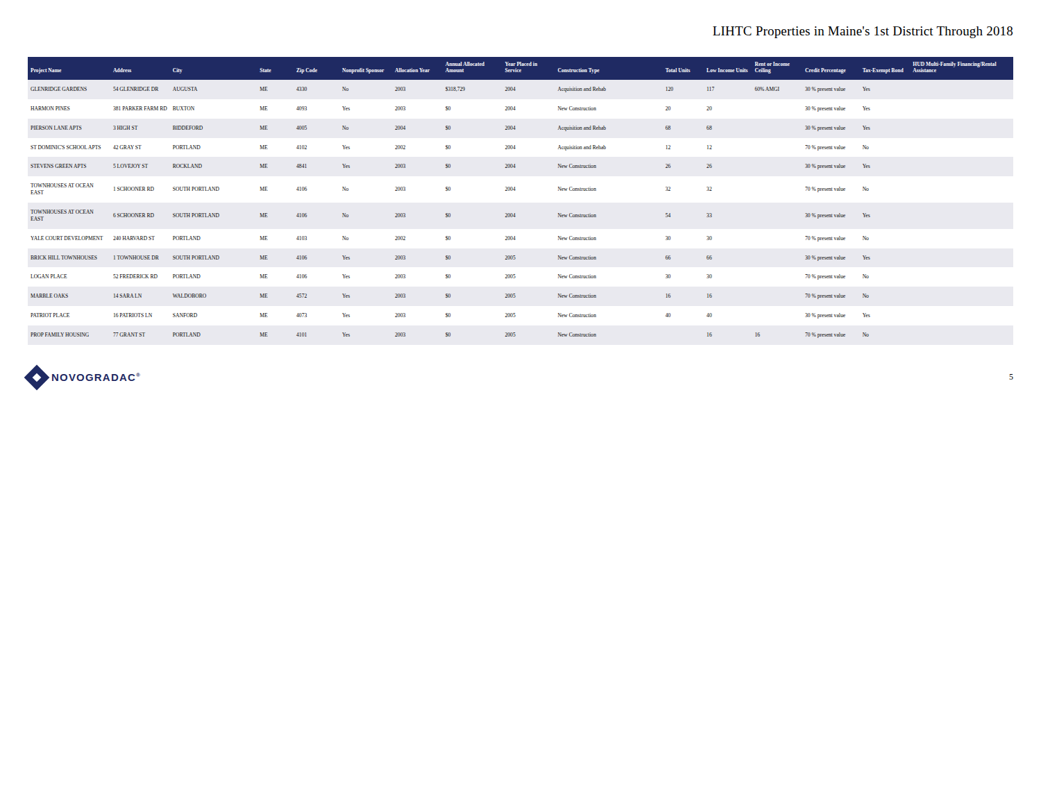LIHTC Properties in Maine's 1st District Through 2018
| Project Name | Address | City | State | Zip Code | Nonprofit Sponsor | Allocation Year | Annual Allocated Amount | Year Placed in Service | Construction Type | Total Units | Low Income Units | Rent or Income Ceiling | Credit Percentage | Tax-Exempt Bond | HUD Multi-Family Financing/Rental Assistance |
| --- | --- | --- | --- | --- | --- | --- | --- | --- | --- | --- | --- | --- | --- | --- | --- |
| GLENRIDGE GARDENS | 54 GLENRIDGE DR | AUGUSTA | ME | 4330 | No | 2003 | $318,729 | 2004 | Acquisition and Rehab | 120 | 117 | 60% AMGI | 30 % present value | Yes | |
| HARMON PINES | 381 PARKER FARM RD | BUXTON | ME | 4093 | Yes | 2003 | $0 | 2004 | New Construction | 20 | 20 | | 30 % present value | Yes | |
| PIERSON LANE APTS | 3 HIGH ST | BIDDEFORD | ME | 4005 | No | 2004 | $0 | 2004 | Acquisition and Rehab | 68 | 68 | | 30 % present value | Yes | |
| ST DOMINIC'S SCHOOL APTS | 42 GRAY ST | PORTLAND | ME | 4102 | Yes | 2002 | $0 | 2004 | Acquisition and Rehab | 12 | 12 | | 70 % present value | No | |
| STEVENS GREEN APTS | 5 LOVEJOY ST | ROCKLAND | ME | 4841 | Yes | 2003 | $0 | 2004 | New Construction | 26 | 26 | | 30 % present value | Yes | |
| TOWNHOUSES AT OCEAN EAST | 1 SCHOONER RD | SOUTH PORTLAND | ME | 4106 | No | 2003 | $0 | 2004 | New Construction | 32 | 32 | | 70 % present value | No | |
| TOWNHOUSES AT OCEAN EAST | 6 SCHOONER RD | SOUTH PORTLAND | ME | 4106 | No | 2003 | $0 | 2004 | New Construction | 54 | 33 | | 30 % present value | Yes | |
| YALE COURT DEVELOPMENT | 240 HARVARD ST | PORTLAND | ME | 4103 | No | 2002 | $0 | 2004 | New Construction | 30 | 30 | | 70 % present value | No | |
| BRICK HILL TOWNHOUSES | 1 TOWNHOUSE DR | SOUTH PORTLAND | ME | 4106 | Yes | 2003 | $0 | 2005 | New Construction | 66 | 66 | | 30 % present value | Yes | |
| LOGAN PLACE | 52 FREDERICK RD | PORTLAND | ME | 4106 | Yes | 2003 | $0 | 2005 | New Construction | 30 | 30 | | 70 % present value | No | |
| MARBLE OAKS | 14 SARA LN | WALDOBORO | ME | 4572 | Yes | 2003 | $0 | 2005 | New Construction | 16 | 16 | | 70 % present value | No | |
| PATRIOT PLACE | 16 PATRIOTS LN | SANFORD | ME | 4073 | Yes | 2003 | $0 | 2005 | New Construction | 40 | 40 | | 30 % present value | Yes | |
| PROP FAMILY HOUSING | 77 GRANT ST | PORTLAND | ME | 4101 | Yes | 2003 | $0 | 2005 | New Construction | | 16 | 16 | 70 % present value | No | |
NOVOGRADAC®
5